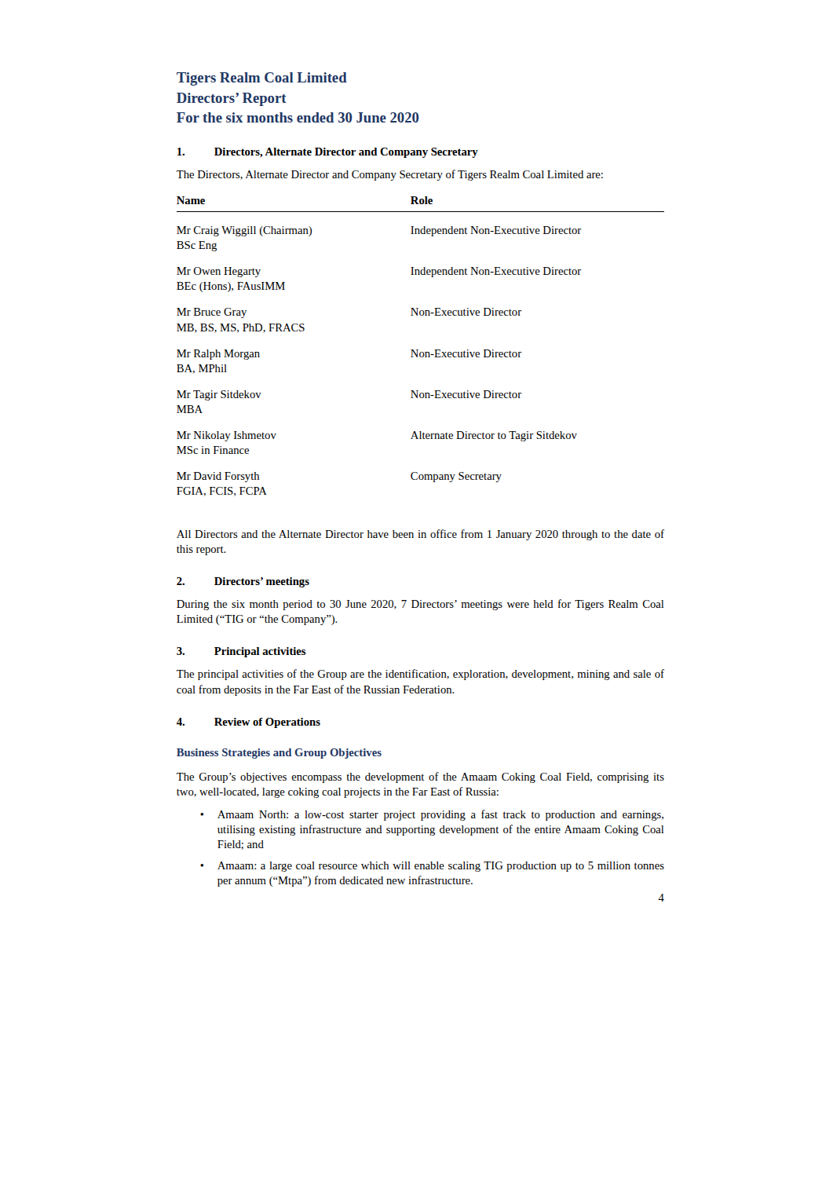Tigers Realm Coal Limited Directors’ Report For the six months ended 30 June 2020
1. Directors, Alternate Director and Company Secretary
The Directors, Alternate Director and Company Secretary of Tigers Realm Coal Limited are:
| Name | Role |
| --- | --- |
| Mr Craig Wiggill (Chairman) BSc Eng | Independent Non-Executive Director |
| Mr Owen Hegarty BEc (Hons), FAusIMM | Independent Non-Executive Director |
| Mr Bruce Gray MB, BS, MS, PhD, FRACS | Non-Executive Director |
| Mr Ralph Morgan BA, MPhil | Non-Executive Director |
| Mr Tagir Sitdekov MBA | Non-Executive Director |
| Mr Nikolay Ishmetov MSc in Finance | Alternate Director to Tagir Sitdekov |
| Mr David Forsyth FGIA, FCIS, FCPA | Company Secretary |
All Directors and the Alternate Director have been in office from 1 January 2020 through to the date of this report.
2. Directors’ meetings
During the six month period to 30 June 2020, 7 Directors’ meetings were held for Tigers Realm Coal Limited (“TIG or “the Company”).
3. Principal activities
The principal activities of the Group are the identification, exploration, development, mining and sale of coal from deposits in the Far East of the Russian Federation.
4. Review of Operations
Business Strategies and Group Objectives
The Group’s objectives encompass the development of the Amaam Coking Coal Field, comprising its two, well-located, large coking coal projects in the Far East of Russia:
Amaam North: a low-cost starter project providing a fast track to production and earnings, utilising existing infrastructure and supporting development of the entire Amaam Coking Coal Field; and
Amaam: a large coal resource which will enable scaling TIG production up to 5 million tonnes per annum (“Mtpa”) from dedicated new infrastructure.
4